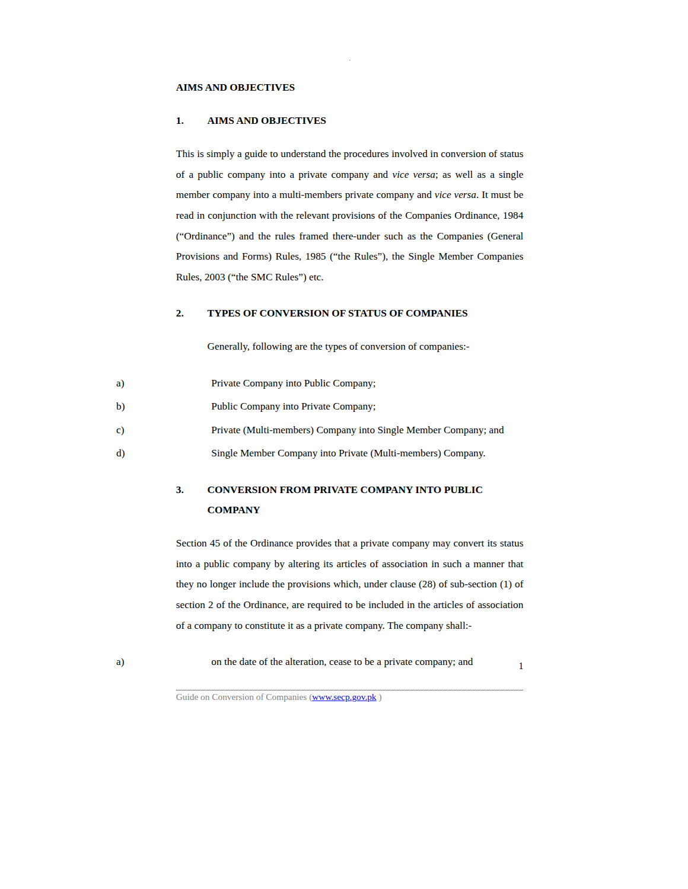.
AIMS AND OBJECTIVES
1. AIMS AND OBJECTIVES
This is simply a guide to understand the procedures involved in conversion of status of a public company into a private company and vice versa; as well as a single member company into a multi-members private company and vice versa. It must be read in conjunction with the relevant provisions of the Companies Ordinance, 1984 (“Ordinance”) and the rules framed there-under such as the Companies (General Provisions and Forms) Rules, 1985 (“the Rules”), the Single Member Companies Rules, 2003 (“the SMC Rules”) etc.
2. TYPES OF CONVERSION OF STATUS OF COMPANIES
Generally, following are the types of conversion of companies:-
a) Private Company into Public Company;
b) Public Company into Private Company;
c) Private (Multi-members) Company into Single Member Company; and
d) Single Member Company into Private (Multi-members) Company.
3. CONVERSION FROM PRIVATE COMPANY INTO PUBLIC
COMPANY
Section 45 of the Ordinance provides that a private company may convert its status into a public company by altering its articles of association in such a manner that they no longer include the provisions which, under clause (28) of sub-section (1) of section 2 of the Ordinance, are required to be included in the articles of association of a company to constitute it as a private company. The company shall:-
a) on the date of the alteration, cease to be a private company; and
Guide on Conversion of Companies (www.secp.gov.pk )
1